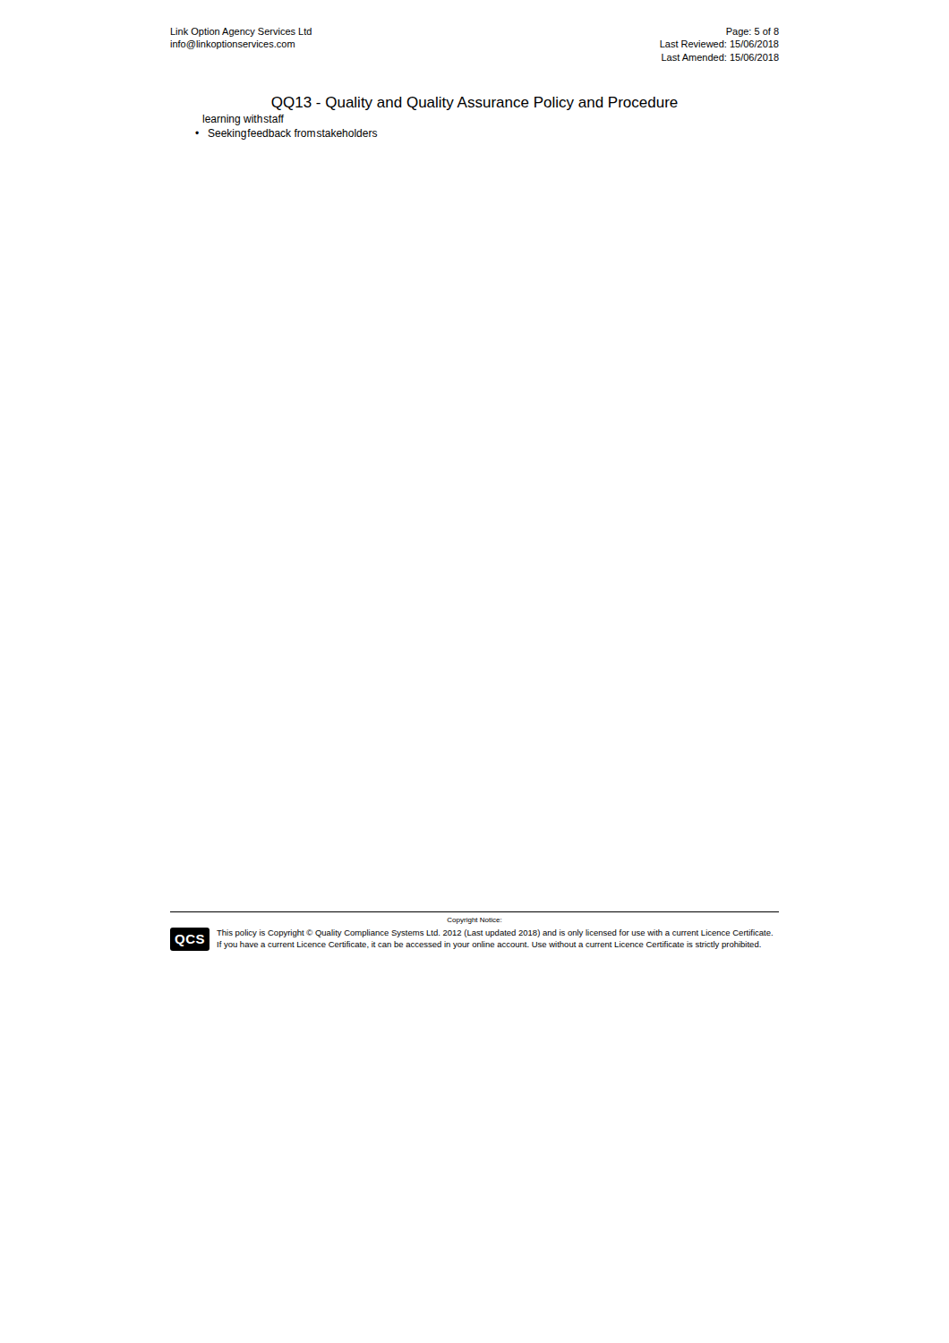Link Option Agency Services Ltd
info@linkoptionservices.com
Page: 5 of 8
Last Reviewed: 15/06/2018
Last Amended: 15/06/2018
QQ13 - Quality and Quality Assurance Policy and Procedure
learning with staff
Seeking feedback from stakeholders
Copyright Notice:
QCS
This policy is Copyright © Quality Compliance Systems Ltd. 2012 (Last updated 2018) and is only licensed for use with a current Licence Certificate. If you have a current Licence Certificate, it can be accessed in your online account. Use without a current Licence Certificate is strictly prohibited.